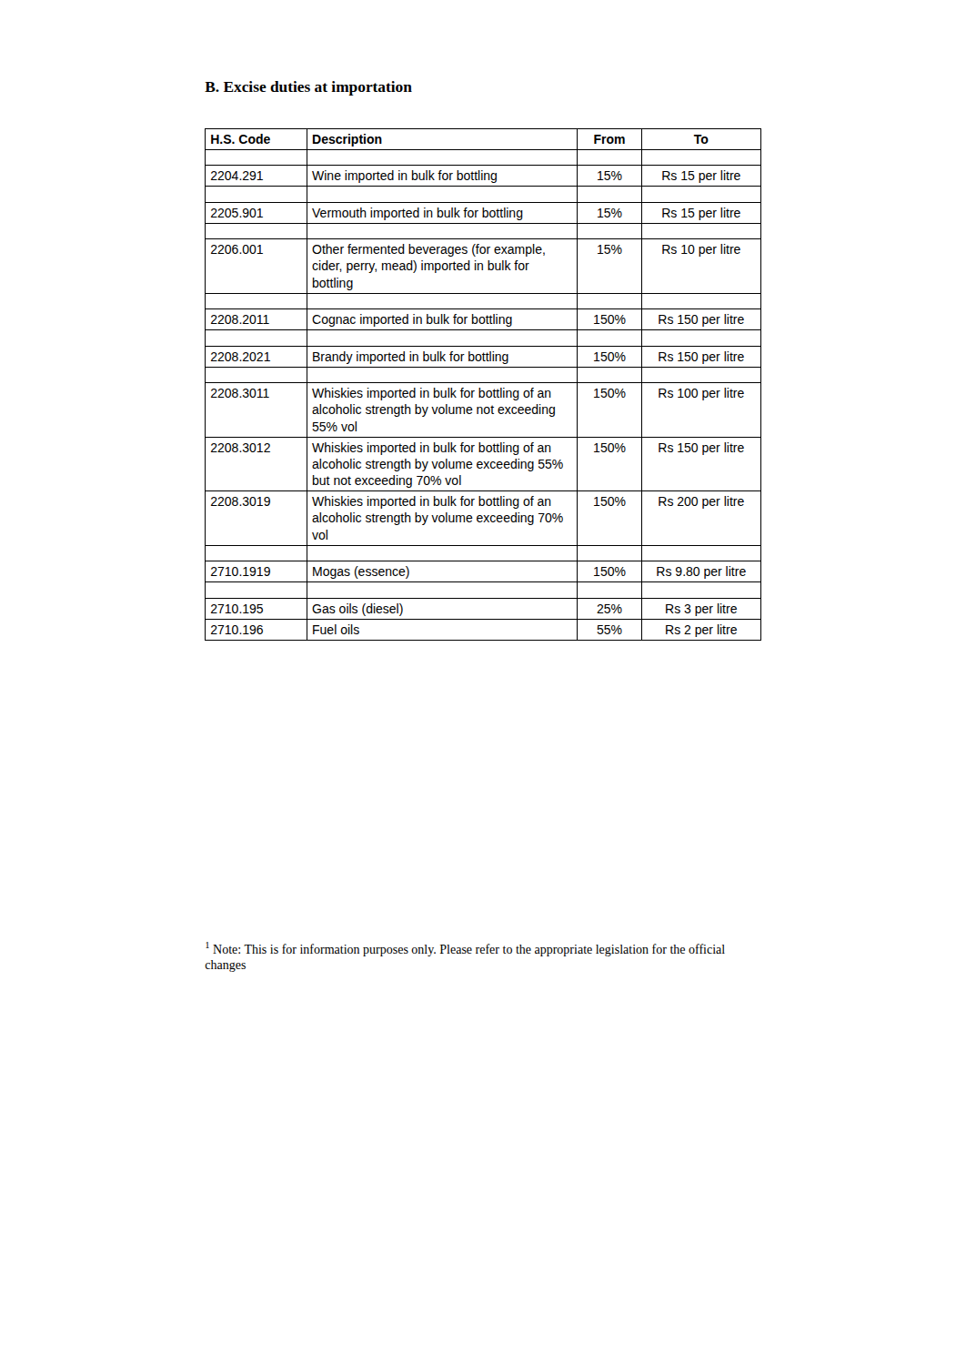B. Excise duties at importation
| H.S. Code | Description | From | To |
| --- | --- | --- | --- |
| 2204.291 | Wine imported in bulk for bottling | 15% | Rs 15 per litre |
| 2205.901 | Vermouth imported in bulk for bottling | 15% | Rs 15 per litre |
| 2206.001 | Other fermented beverages (for example, cider, perry, mead) imported in bulk for bottling | 15% | Rs 10 per litre |
| 2208.2011 | Cognac imported in bulk for bottling | 150% | Rs 150 per litre |
| 2208.2021 | Brandy imported in bulk for bottling | 150% | Rs 150 per litre |
| 2208.3011 | Whiskies imported in bulk for bottling of an alcoholic strength by volume not exceeding 55% vol | 150% | Rs 100 per litre |
| 2208.3012 | Whiskies imported in bulk for bottling of an alcoholic strength by volume exceeding 55% but not exceeding 70% vol | 150% | Rs 150 per litre |
| 2208.3019 | Whiskies imported in bulk for bottling of an alcoholic strength by volume exceeding 70% vol | 150% | Rs 200 per litre |
| 2710.1919 | Mogas (essence) | 150% | Rs 9.80 per litre |
| 2710.195 | Gas oils (diesel) | 25% | Rs 3 per litre |
| 2710.196 | Fuel oils | 55% | Rs 2 per litre |
1 Note: This is for information purposes only. Please refer to the appropriate legislation for the official changes